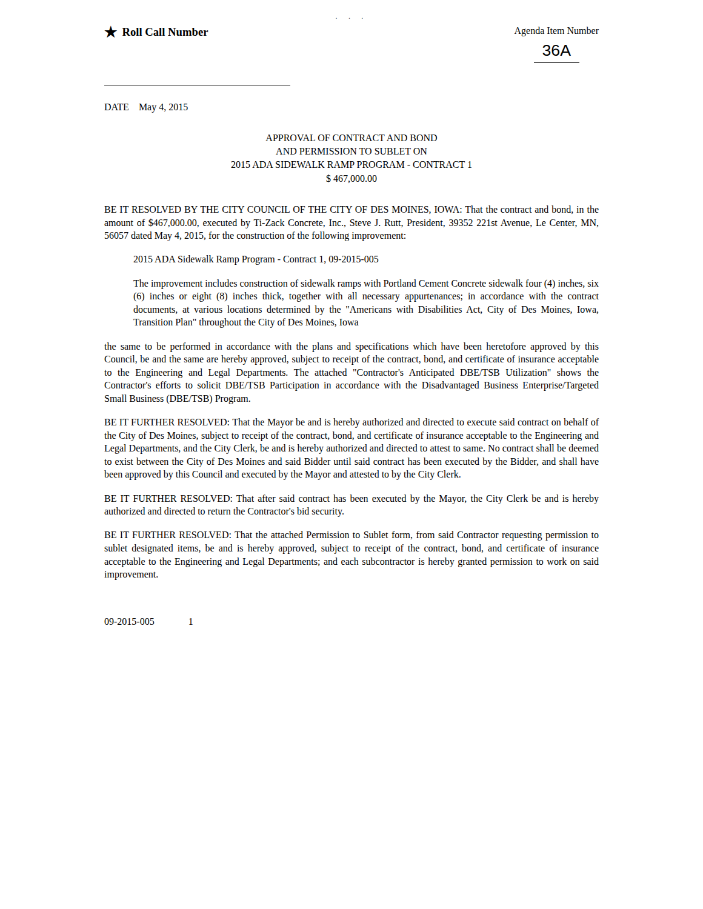· · ·
★ Roll Call Number
Agenda Item Number 36A
DATE May 4, 2015
APPROVAL OF CONTRACT AND BOND
AND PERMISSION TO SUBLET ON
2015 ADA SIDEWALK RAMP PROGRAM - CONTRACT 1
$ 467,000.00
BE IT RESOLVED BY THE CITY COUNCIL OF THE CITY OF DES MOINES, IOWA: That the contract and bond, in the amount of $467,000.00, executed by Ti-Zack Concrete, Inc., Steve J. Rutt, President, 39352 221st Avenue, Le Center, MN, 56057 dated May 4, 2015, for the construction of the following improvement:
2015 ADA Sidewalk Ramp Program - Contract 1, 09-2015-005
The improvement includes construction of sidewalk ramps with Portland Cement Concrete sidewalk four (4) inches, six (6) inches or eight (8) inches thick, together with all necessary appurtenances; in accordance with the contract documents, at various locations determined by the "Americans with Disabilities Act, City of Des Moines, Iowa, Transition Plan" throughout the City of Des Moines, Iowa
the same to be performed in accordance with the plans and specifications which have been heretofore approved by this Council, be and the same are hereby approved, subject to receipt of the contract, bond, and certificate of insurance acceptable to the Engineering and Legal Departments. The attached "Contractor's Anticipated DBE/TSB Utilization" shows the Contractor's efforts to solicit DBE/TSB Participation in accordance with the Disadvantaged Business Enterprise/Targeted Small Business (DBE/TSB) Program.
BE IT FURTHER RESOLVED: That the Mayor be and is hereby authorized and directed to execute said contract on behalf of the City of Des Moines, subject to receipt of the contract, bond, and certificate of insurance acceptable to the Engineering and Legal Departments, and the City Clerk, be and is hereby authorized and directed to attest to same. No contract shall be deemed to exist between the City of Des Moines and said Bidder until said contract has been executed by the Bidder, and shall have been approved by this Council and executed by the Mayor and attested to by the City Clerk.
BE IT FURTHER RESOLVED: That after said contract has been executed by the Mayor, the City Clerk be and is hereby authorized and directed to return the Contractor's bid security.
BE IT FURTHER RESOLVED: That the attached Permission to Sublet form, from said Contractor requesting permission to sublet designated items, be and is hereby approved, subject to receipt of the contract, bond, and certificate of insurance acceptable to the Engineering and Legal Departments; and each subcontractor is hereby granted permission to work on said improvement.
09-2015-005 1